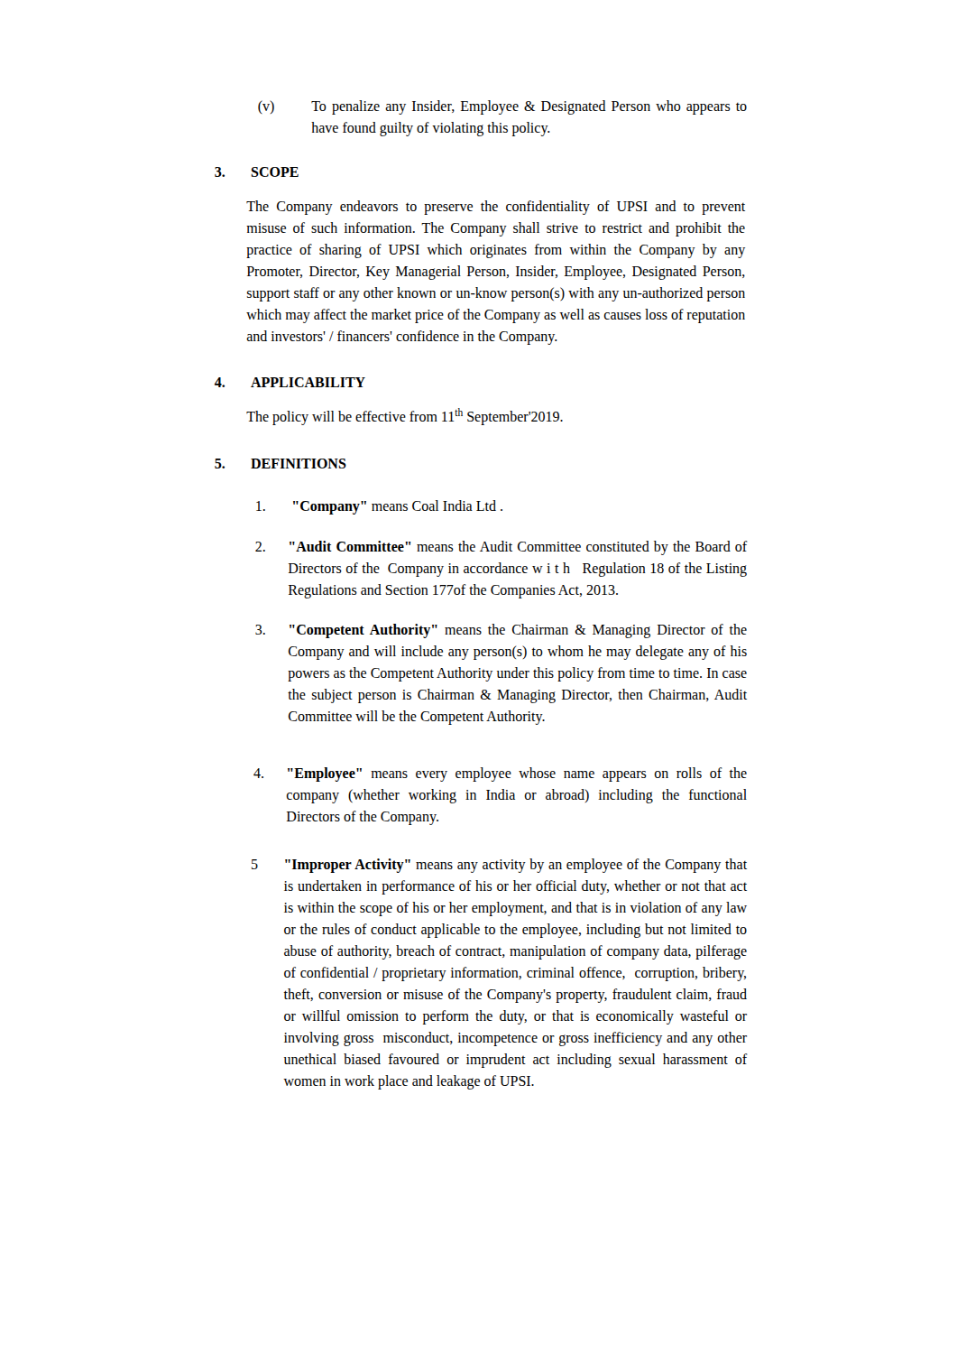(v)
To penalize any Insider, Employee & Designated Person who appears to have found guilty of violating this policy.
3. SCOPE
The Company endeavors to preserve the confidentiality of UPSI and to prevent misuse of such information. The Company shall strive to restrict and prohibit the practice of sharing of UPSI which originates from within the Company by any Promoter, Director, Key Managerial Person, Insider, Employee, Designated Person, support staff or any other known or un-know person(s) with any un-authorized person which may affect the market price of the Company as well as causes loss of reputation and investors' / financers' confidence in the Company.
4. APPLICABILITY
The policy will be effective from 11th September'2019.
5. DEFINITIONS
1.
"Company" means Coal India Ltd .
2.
"Audit Committee" means the Audit Committee constituted by the Board of Directors of the Company in accordance w i t h Regulation 18 of the Listing Regulations and Section 177of the Companies Act, 2013.
3.
"Competent Authority" means the Chairman & Managing Director of the Company and will include any person(s) to whom he may delegate any of his powers as the Competent Authority under this policy from time to time. In case the subject person is Chairman & Managing Director, then Chairman, Audit Committee will be the Competent Authority.
4.
"Employee" means every employee whose name appears on rolls of the company (whether working in India or abroad) including the functional Directors of the Company.
5
"Improper Activity" means any activity by an employee of the Company that is undertaken in performance of his or her official duty, whether or not that act is within the scope of his or her employment, and that is in violation of any law or the rules of conduct applicable to the employee, including but not limited to abuse of authority, breach of contract, manipulation of company data, pilferage of confidential / proprietary information, criminal offence, corruption, bribery, theft, conversion or misuse of the Company's property, fraudulent claim, fraud or willful omission to perform the duty, or that is economically wasteful or involving gross misconduct, incompetence or gross inefficiency and any other unethical biased favoured or imprudent act including sexual harassment of women in work place and leakage of UPSI.